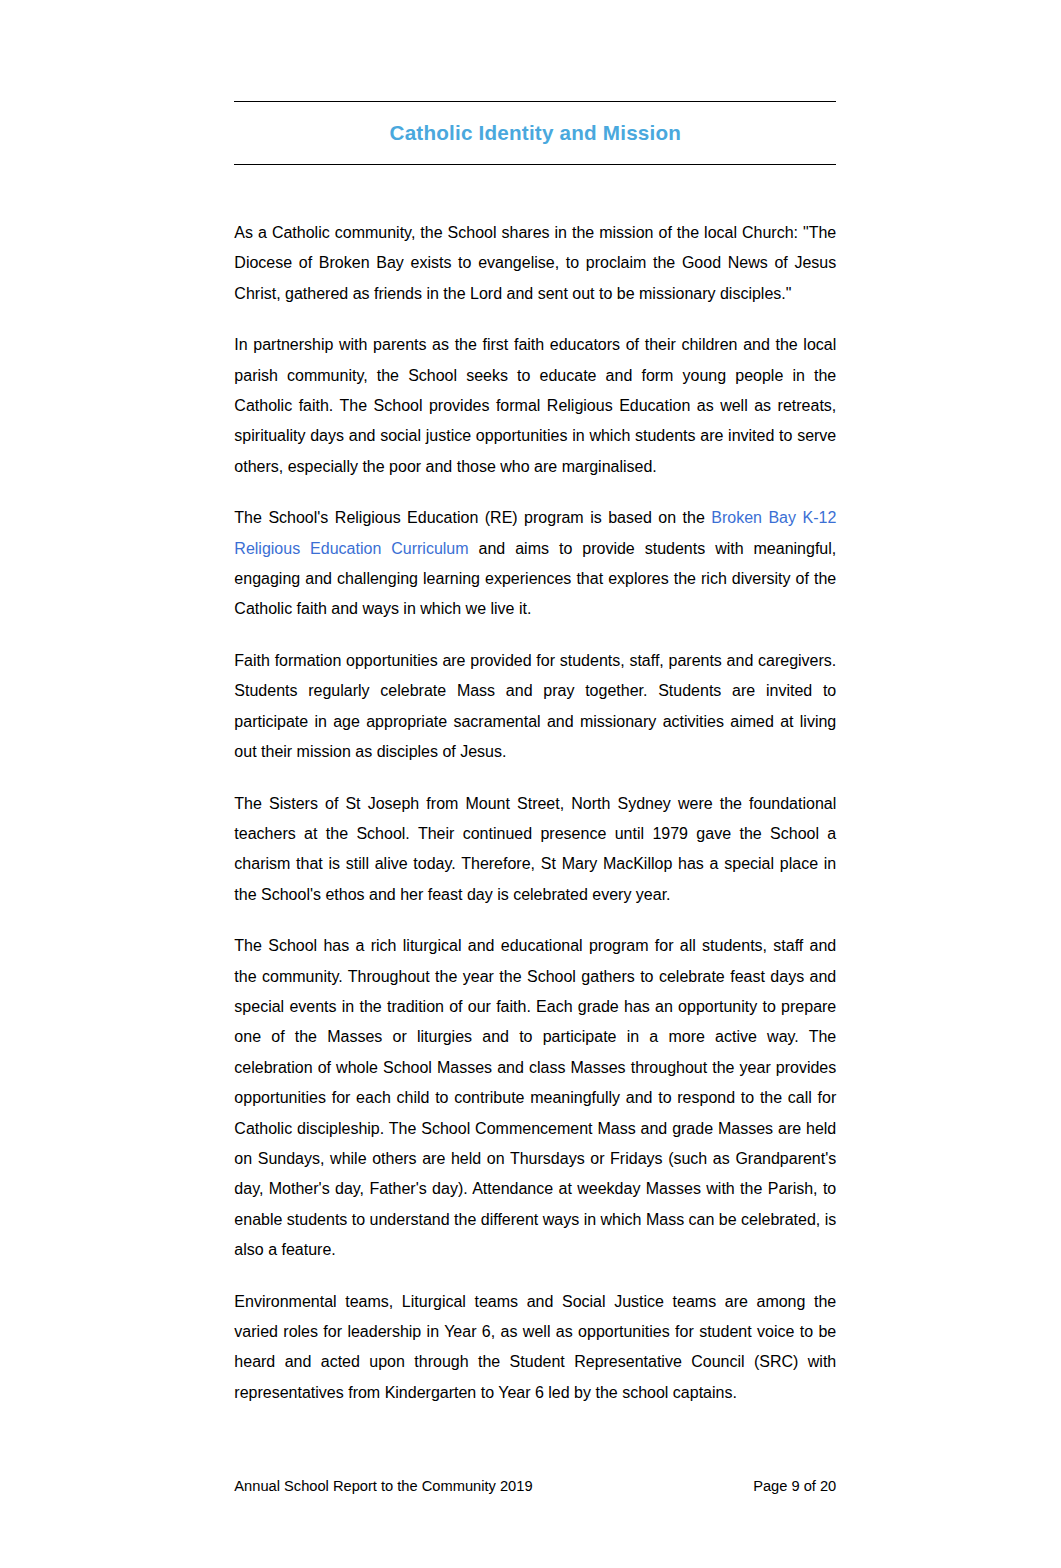Catholic Identity and Mission
As a Catholic community, the School shares in the mission of the local Church: "The Diocese of Broken Bay exists to evangelise, to proclaim the Good News of Jesus Christ, gathered as friends in the Lord and sent out to be missionary disciples."
In partnership with parents as the first faith educators of their children and the local parish community, the School seeks to educate and form young people in the Catholic faith. The School provides formal Religious Education as well as retreats, spirituality days and social justice opportunities in which students are invited to serve others, especially the poor and those who are marginalised.
The School's Religious Education (RE) program is based on the Broken Bay K-12 Religious Education Curriculum and aims to provide students with meaningful, engaging and challenging learning experiences that explores the rich diversity of the Catholic faith and ways in which we live it.
Faith formation opportunities are provided for students, staff, parents and caregivers. Students regularly celebrate Mass and pray together. Students are invited to participate in age appropriate sacramental and missionary activities aimed at living out their mission as disciples of Jesus.
The Sisters of St Joseph from Mount Street, North Sydney were the foundational teachers at the School. Their continued presence until 1979 gave the School a charism that is still alive today. Therefore, St Mary MacKillop has a special place in the School's ethos and her feast day is celebrated every year.
The School has a rich liturgical and educational program for all students, staff and the community. Throughout the year the School gathers to celebrate feast days and special events in the tradition of our faith. Each grade has an opportunity to prepare one of the Masses or liturgies and to participate in a more active way. The celebration of whole School Masses and class Masses throughout the year provides opportunities for each child to contribute meaningfully and to respond to the call for Catholic discipleship. The School Commencement Mass and grade Masses are held on Sundays, while others are held on Thursdays or Fridays (such as Grandparent's day, Mother's day, Father's day). Attendance at weekday Masses with the Parish, to enable students to understand the different ways in which Mass can be celebrated, is also a feature.
Environmental teams, Liturgical teams and Social Justice teams are among the varied roles for leadership in Year 6, as well as opportunities for student voice to be heard and acted upon through the Student Representative Council (SRC) with representatives from Kindergarten to Year 6 led by the school captains.
Annual School Report to the Community 2019 Page 9 of 20